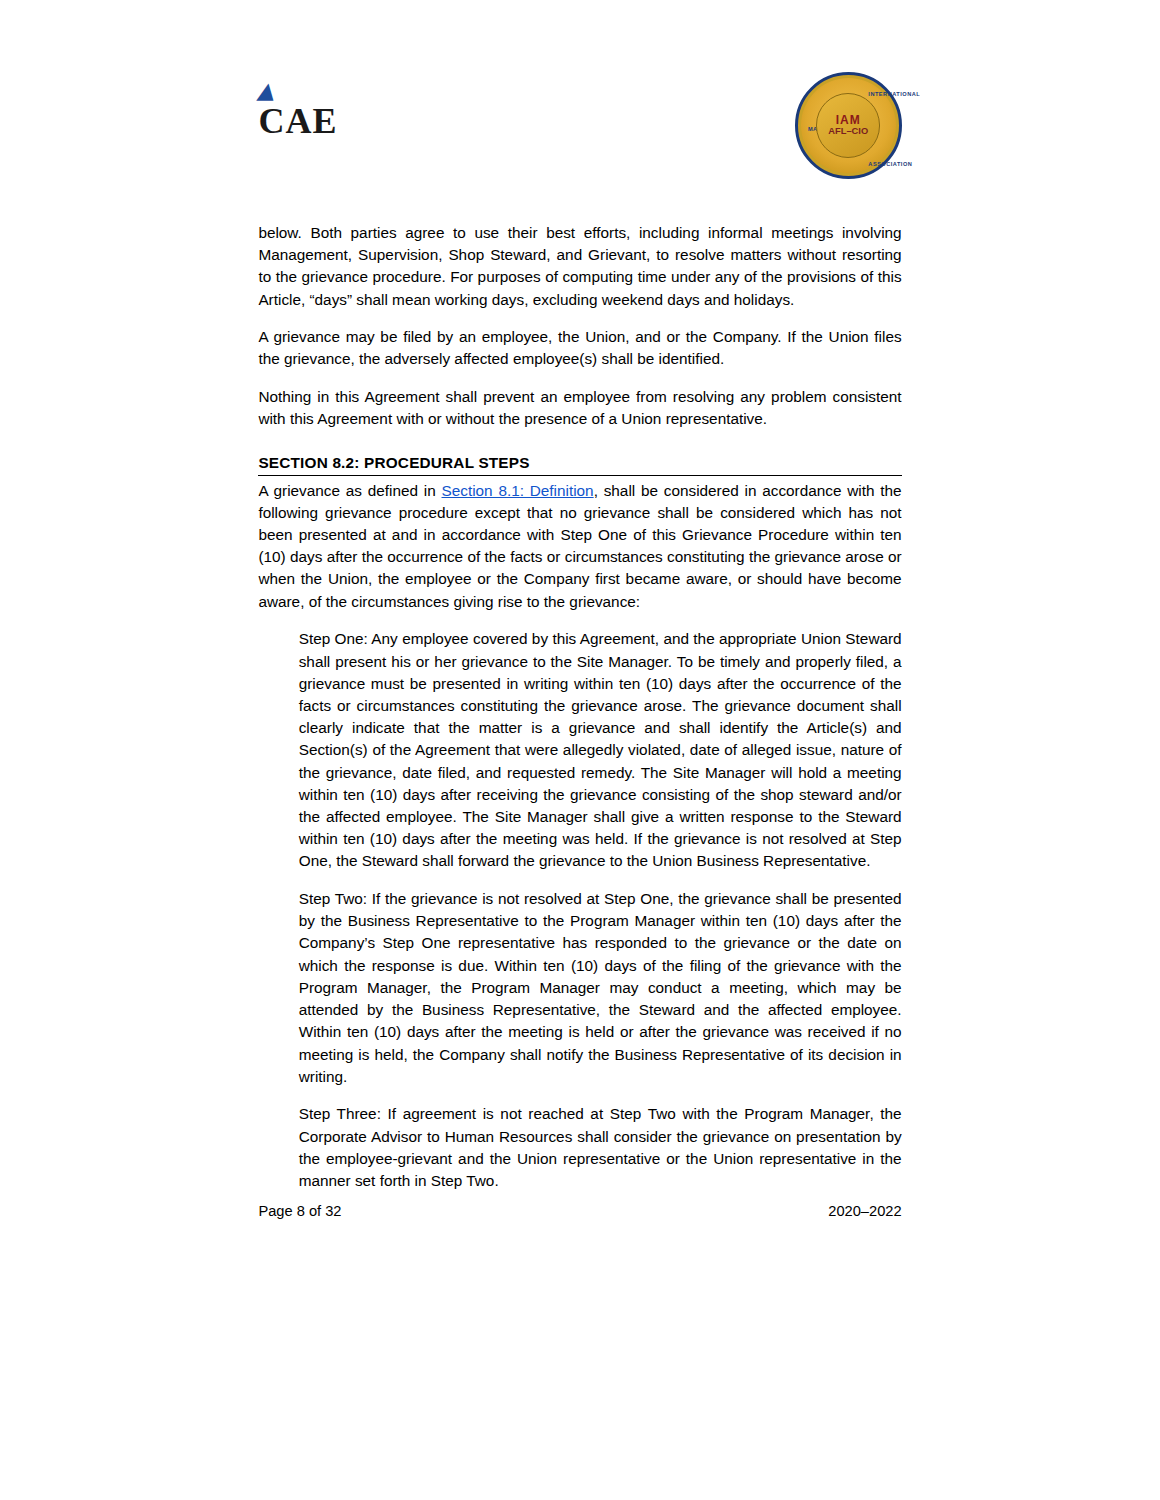▴
CAE
INTERNATIONAL ASSOCIATION MACHINISTS
IAM
AFL–CIO
below. Both parties agree to use their best efforts, including informal meetings involving Management, Supervision, Shop Steward, and Grievant, to resolve matters without resorting to the grievance procedure. For purposes of computing time under any of the provisions of this Article, “days” shall mean working days, excluding weekend days and holidays.
A grievance may be filed by an employee, the Union, and or the Company. If the Union files the grievance, the adversely affected employee(s) shall be identified.
Nothing in this Agreement shall prevent an employee from resolving any problem consistent with this Agreement with or without the presence of a Union representative.
SECTION 8.2: PROCEDURAL STEPS
A grievance as defined in Section 8.1: Definition, shall be considered in accordance with the following grievance procedure except that no grievance shall be considered which has not been presented at and in accordance with Step One of this Grievance Procedure within ten (10) days after the occurrence of the facts or circumstances constituting the grievance arose or when the Union, the employee or the Company first became aware, or should have become aware, of the circumstances giving rise to the grievance:
Step One: Any employee covered by this Agreement, and the appropriate Union Steward shall present his or her grievance to the Site Manager. To be timely and properly filed, a grievance must be presented in writing within ten (10) days after the occurrence of the facts or circumstances constituting the grievance arose. The grievance document shall clearly indicate that the matter is a grievance and shall identify the Article(s) and Section(s) of the Agreement that were allegedly violated, date of alleged issue, nature of the grievance, date filed, and requested remedy. The Site Manager will hold a meeting within ten (10) days after receiving the grievance consisting of the shop steward and/or the affected employee. The Site Manager shall give a written response to the Steward within ten (10) days after the meeting was held. If the grievance is not resolved at Step One, the Steward shall forward the grievance to the Union Business Representative.
Step Two: If the grievance is not resolved at Step One, the grievance shall be presented by the Business Representative to the Program Manager within ten (10) days after the Company’s Step One representative has responded to the grievance or the date on which the response is due. Within ten (10) days of the filing of the grievance with the Program Manager, the Program Manager may conduct a meeting, which may be attended by the Business Representative, the Steward and the affected employee. Within ten (10) days after the meeting is held or after the grievance was received if no meeting is held, the Company shall notify the Business Representative of its decision in writing.
Step Three: If agreement is not reached at Step Two with the Program Manager, the Corporate Advisor to Human Resources shall consider the grievance on presentation by the employee-grievant and the Union representative or the Union representative in the manner set forth in Step Two.
Page 8 of 32
2020–2022